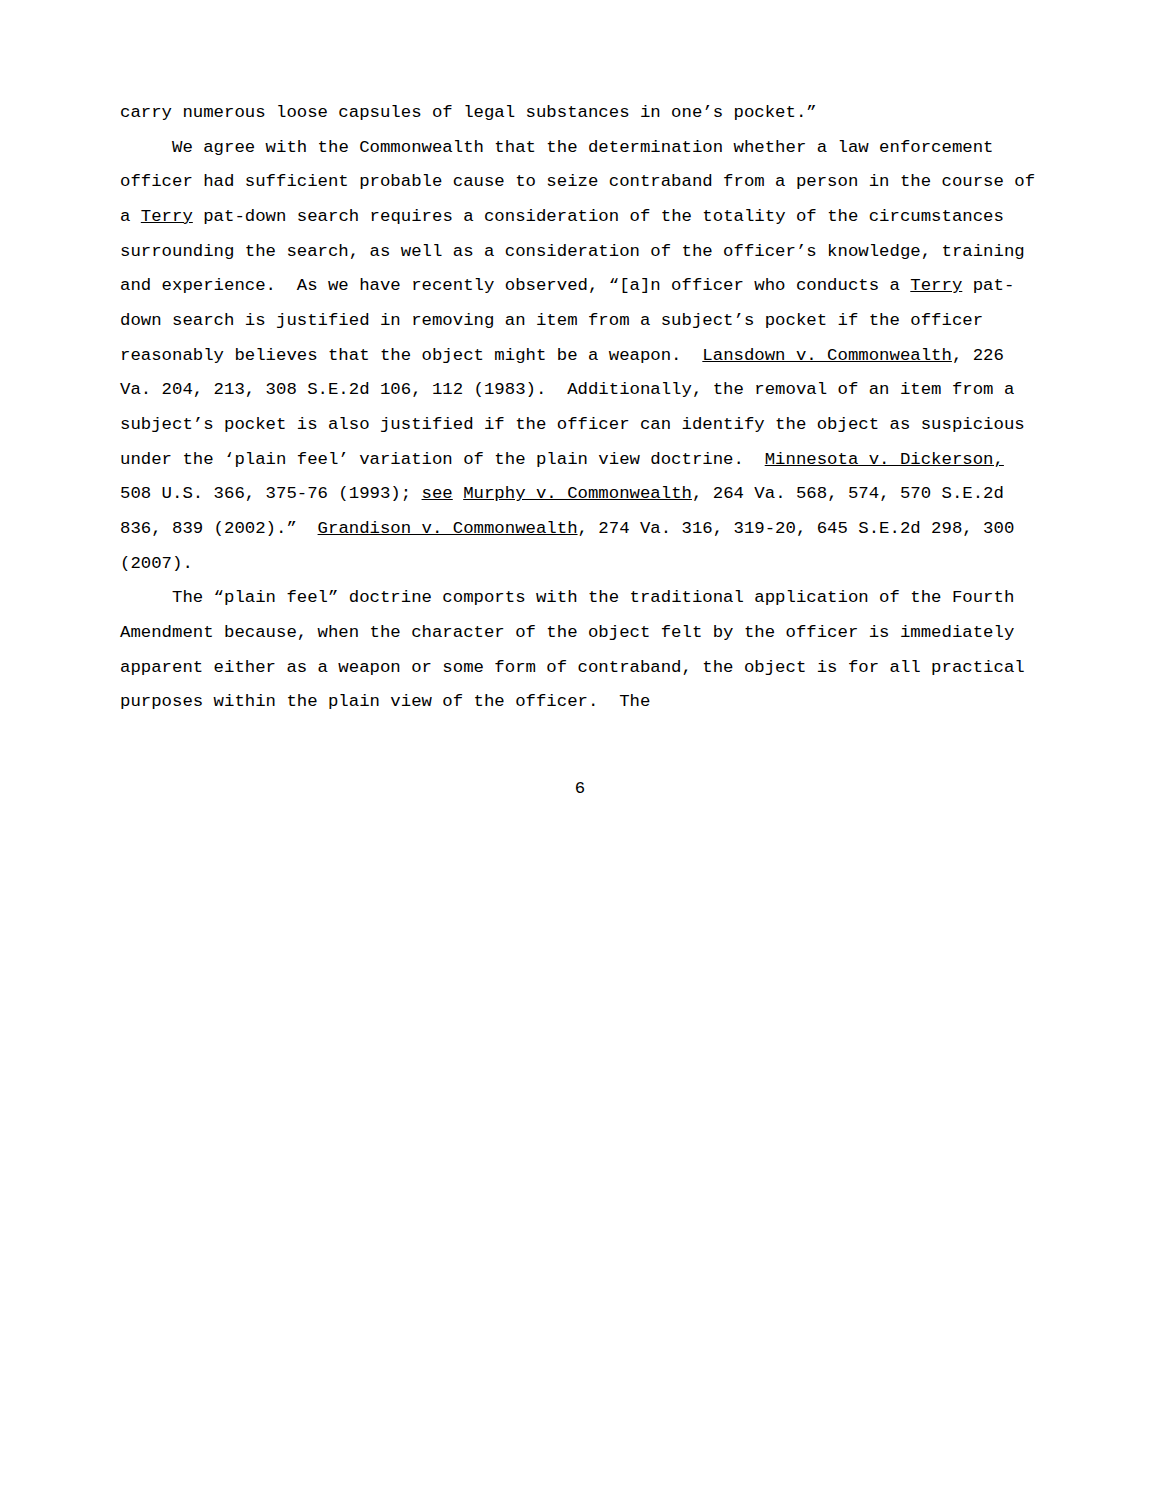carry numerous loose capsules of legal substances in one’s pocket.”
We agree with the Commonwealth that the determination whether a law enforcement officer had sufficient probable cause to seize contraband from a person in the course of a Terry pat-down search requires a consideration of the totality of the circumstances surrounding the search, as well as a consideration of the officer’s knowledge, training and experience. As we have recently observed, “[a]n officer who conducts a Terry pat-down search is justified in removing an item from a subject’s pocket if the officer reasonably believes that the object might be a weapon. Lansdown v. Commonwealth, 226 Va. 204, 213, 308 S.E.2d 106, 112 (1983). Additionally, the removal of an item from a subject’s pocket is also justified if the officer can identify the object as suspicious under the ‘plain feel’ variation of the plain view doctrine. Minnesota v. Dickerson, 508 U.S. 366, 375-76 (1993); see Murphy v. Commonwealth, 264 Va. 568, 574, 570 S.E.2d 836, 839 (2002).” Grandison v. Commonwealth, 274 Va. 316, 319-20, 645 S.E.2d 298, 300 (2007).
The “plain feel” doctrine comports with the traditional application of the Fourth Amendment because, when the character of the object felt by the officer is immediately apparent either as a weapon or some form of contraband, the object is for all practical purposes within the plain view of the officer. The
6